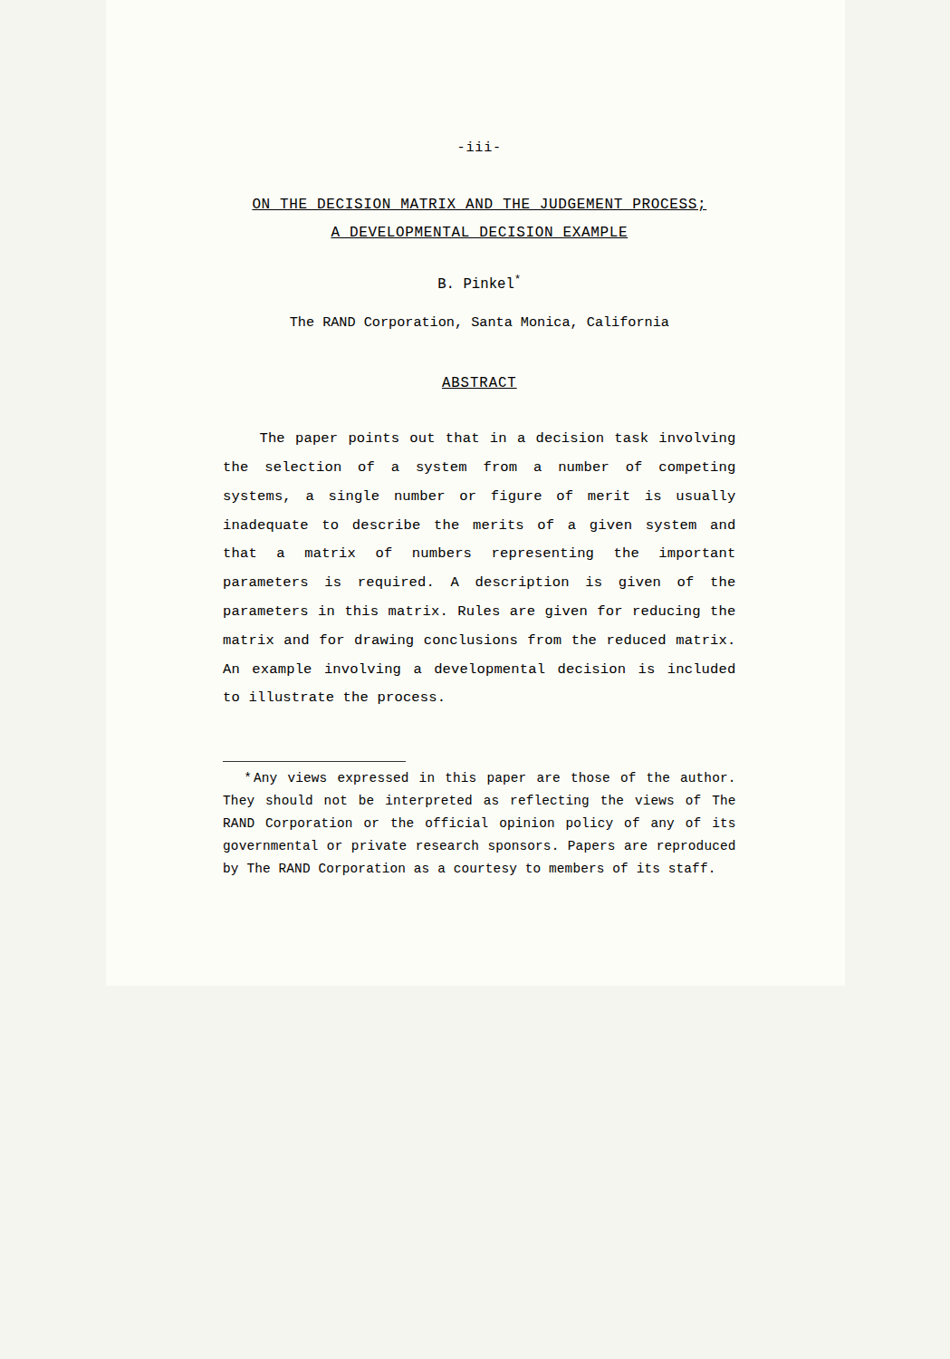-iii-
ON THE DECISION MATRIX AND THE JUDGEMENT PROCESS; A DEVELOPMENTAL DECISION EXAMPLE
B. Pinkel*
The RAND Corporation, Santa Monica, California
ABSTRACT
The paper points out that in a decision task involving the selection of a system from a number of competing systems, a single number or figure of merit is usually inadequate to describe the merits of a given system and that a matrix of numbers representing the important parameters is required. A description is given of the parameters in this matrix. Rules are given for reducing the matrix and for drawing conclusions from the reduced matrix. An example involving a developmental decision is included to illustrate the process.
*Any views expressed in this paper are those of the author. They should not be interpreted as reflecting the views of The RAND Corporation or the official opinion policy of any of its governmental or private research sponsors. Papers are reproduced by The RAND Corporation as a courtesy to members of its staff.